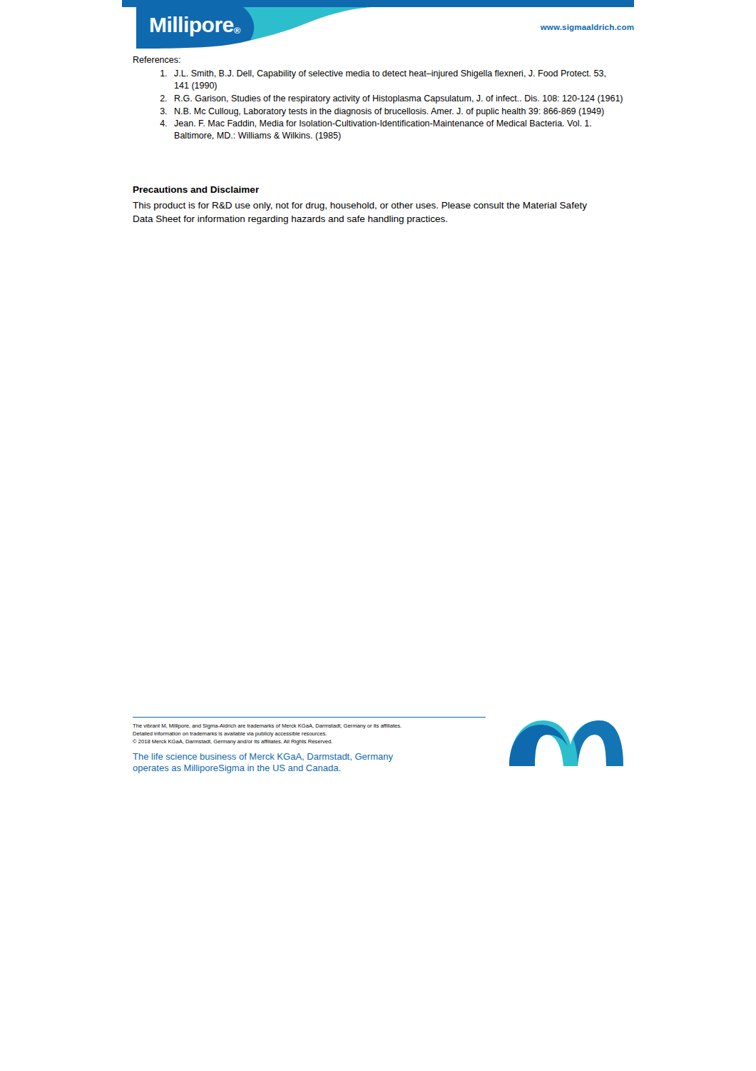Millipore®
www.sigmaaldrich.com
References:
J.L. Smith, B.J. Dell, Capability of selective media to detect heat–injured Shigella flexneri, J. Food Protect. 53, 141 (1990)
R.G. Garison, Studies of the respiratory activity of Histoplasma Capsulatum, J. of infect.. Dis. 108: 120-124 (1961)
N.B. Mc Culloug, Laboratory tests in the diagnosis of brucellosis. Amer. J. of puplic health 39: 866-869 (1949)
Jean. F. Mac Faddin, Media for Isolation-Cultivation-Identification-Maintenance of Medical Bacteria. Vol. 1. Baltimore, MD.: Williams & Wilkins. (1985)
Precautions and Disclaimer
This product is for R&D use only, not for drug, household, or other uses. Please consult the Material Safety Data Sheet for information regarding hazards and safe handling practices.
The vibrant M, Millipore, and Sigma-Aldrich are trademarks of Merck KGaA, Darmstadt, Germany or its affiliates.
Detailed information on trademarks is available via publicly accessible resources.
© 2018 Merck KGaA, Darmstadt, Germany and/or its affiliates. All Rights Reserved.
The life science business of Merck KGaA, Darmstadt, Germany
operates as MilliporeSigma in the US and Canada.